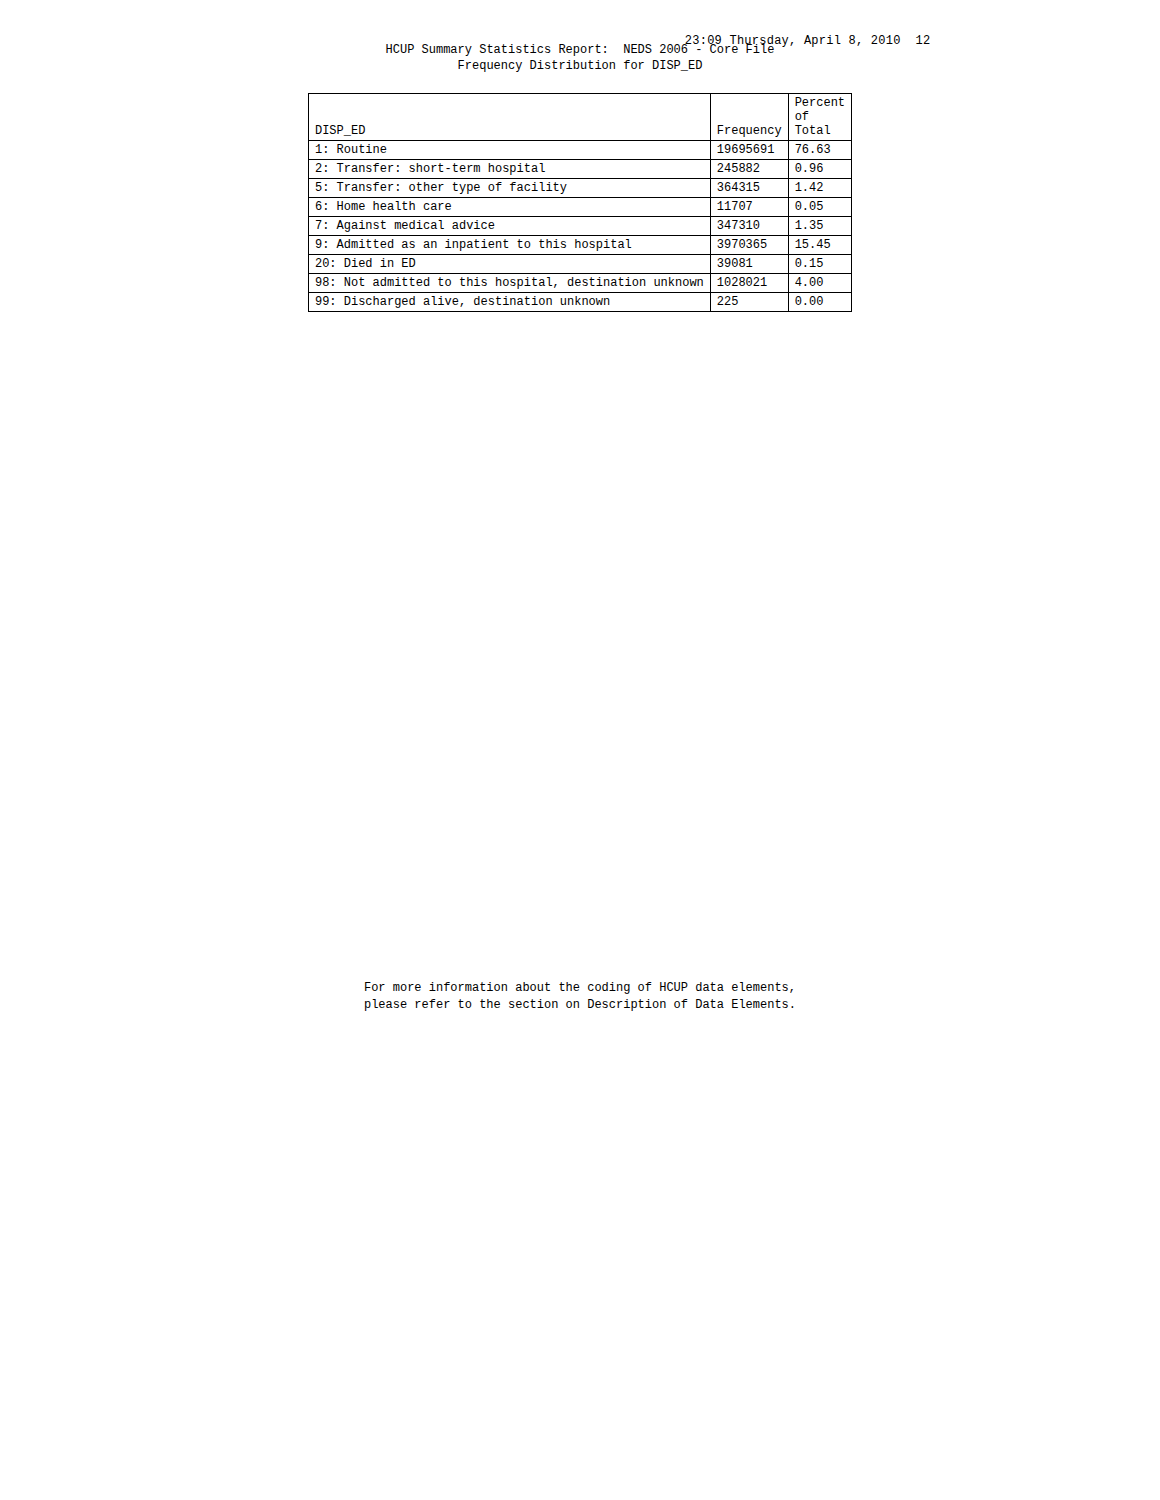23:09 Thursday, April 8, 2010 12
HCUP Summary Statistics Report: NEDS 2006 - Core File Frequency Distribution for DISP_ED
| DISP_ED | Frequency | Percent of Total |
| --- | --- | --- |
| 1: Routine | 19695691 | 76.63 |
| 2: Transfer: short-term hospital | 245882 | 0.96 |
| 5: Transfer: other type of facility | 364315 | 1.42 |
| 6: Home health care | 11707 | 0.05 |
| 7: Against medical advice | 347310 | 1.35 |
| 9: Admitted as an inpatient to this hospital | 3970365 | 15.45 |
| 20: Died in ED | 39081 | 0.15 |
| 98: Not admitted to this hospital, destination unknown | 1028021 | 4.00 |
| 99: Discharged alive, destination unknown | 225 | 0.00 |
For more information about the coding of HCUP data elements, please refer to the section on Description of Data Elements.